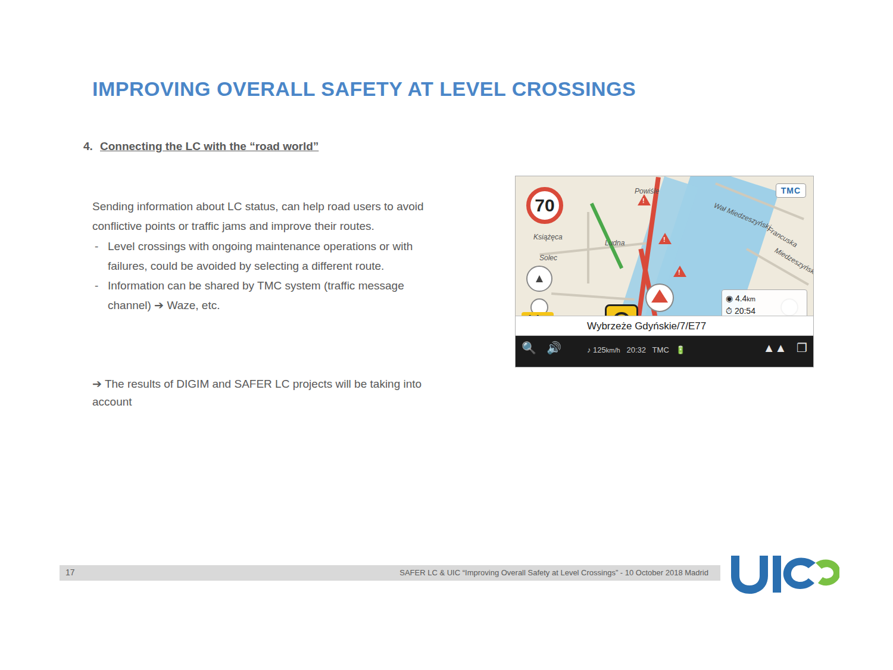IMPROVING OVERALL SAFETY AT LEVEL CROSSINGS
4. Connecting the LC with the “road world”
Sending information about LC status, can help road users to avoid conflictive points or traffic jams and improve their routes.
Level crossings with ongoing maintenance operations or with failures, could be avoided by selecting a different route.
Information can be shared by TMC system (traffic message channel) ➔ Waze, etc.
➔ The results of DIGIM and SAFER LC projects will be taking into account
70
TMC
4.4km
◉ 4.4km
⏱ 20:54
Powiśle Książęca Ludna Solec Wał Miedzeszyński Francuska Miedzeszyński/61
Wybrzeże Gdyńskie/7/E77
🔍 🔊
♪ 125km/h 20:32 TMC 🔋
▲▲ ❐
17
SAFER LC & UIC “Improving Overall Safety at Level Crossings” - 10 October 2018 Madrid